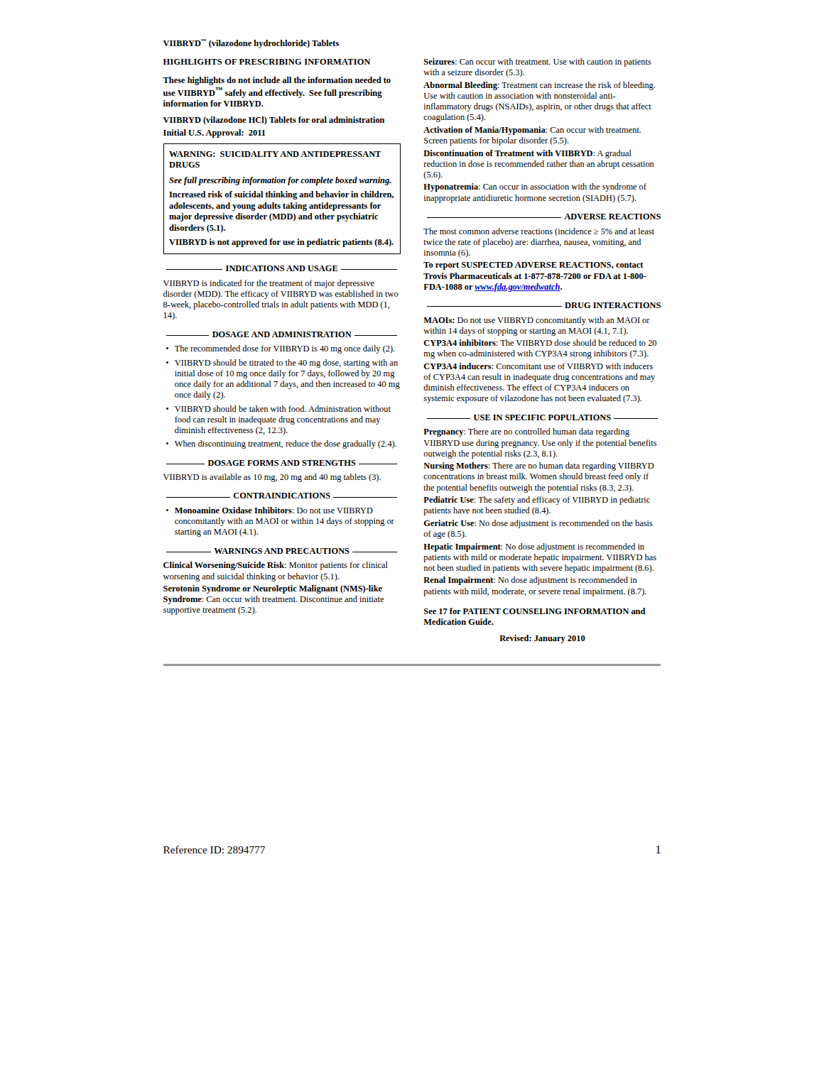VIIBRYD™ (vilazodone hydrochloride) Tablets
HIGHLIGHTS OF PRESCRIBING INFORMATION
These highlights do not include all the information needed to use VIIBRYD™ safely and effectively. See full prescribing information for VIIBRYD.
VIIBRYD (vilazodone HCl) Tablets for oral administration
Initial U.S. Approval: 2011
WARNING: SUICIDALITY AND ANTIDEPRESSANT DRUGS
See full prescribing information for complete boxed warning.
Increased risk of suicidal thinking and behavior in children, adolescents, and young adults taking antidepressants for major depressive disorder (MDD) and other psychiatric disorders (5.1).
VIIBRYD is not approved for use in pediatric patients (8.4).
INDICATIONS AND USAGE
VIIBRYD is indicated for the treatment of major depressive disorder (MDD). The efficacy of VIIBRYD was established in two 8-week, placebo-controlled trials in adult patients with MDD (1, 14).
DOSAGE AND ADMINISTRATION
The recommended dose for VIIBRYD is 40 mg once daily (2).
VIIBRYD should be titrated to the 40 mg dose, starting with an initial dose of 10 mg once daily for 7 days, followed by 20 mg once daily for an additional 7 days, and then increased to 40 mg once daily (2).
VIIBRYD should be taken with food. Administration without food can result in inadequate drug concentrations and may diminish effectiveness (2, 12.3).
When discontinuing treatment, reduce the dose gradually (2.4).
DOSAGE FORMS AND STRENGTHS
VIIBRYD is available as 10 mg, 20 mg and 40 mg tablets (3).
CONTRAINDICATIONS
Monoamine Oxidase Inhibitors: Do not use VIIBRYD concomitantly with an MAOI or within 14 days of stopping or starting an MAOI (4.1).
WARNINGS AND PRECAUTIONS
Clinical Worsening/Suicide Risk: Monitor patients for clinical worsening and suicidal thinking or behavior (5.1).
Serotonin Syndrome or Neuroleptic Malignant (NMS)-like Syndrome: Can occur with treatment. Discontinue and initiate supportive treatment (5.2).
Seizures: Can occur with treatment. Use with caution in patients with a seizure disorder (5.3).
Abnormal Bleeding: Treatment can increase the risk of bleeding. Use with caution in association with nonsteroidal anti-inflammatory drugs (NSAIDs), aspirin, or other drugs that affect coagulation (5.4).
Activation of Mania/Hypomania: Can occur with treatment. Screen patients for bipolar disorder (5.5).
Discontinuation of Treatment with VIIBRYD: A gradual reduction in dose is recommended rather than an abrupt cessation (5.6).
Hyponatremia: Can occur in association with the syndrome of inappropriate antidiuretic hormone secretion (SIADH) (5.7).
ADVERSE REACTIONS
The most common adverse reactions (incidence ≥ 5% and at least twice the rate of placebo) are: diarrhea, nausea, vomiting, and insomnia (6).
To report SUSPECTED ADVERSE REACTIONS, contact Trovis Pharmaceuticals at 1-877-878-7200 or FDA at 1-800-FDA-1088 or www.fda.gov/medwatch.
DRUG INTERACTIONS
MAOIs: Do not use VIIBRYD concomitantly with an MAOI or within 14 days of stopping or starting an MAOI (4.1, 7.1).
CYP3A4 inhibitors: The VIIBRYD dose should be reduced to 20 mg when co-administered with CYP3A4 strong inhibitors (7.3).
CYP3A4 inducers: Concomitant use of VIIBRYD with inducers of CYP3A4 can result in inadequate drug concentrations and may diminish effectiveness. The effect of CYP3A4 inducers on systemic exposure of vilazodone has not been evaluated (7.3).
USE IN SPECIFIC POPULATIONS
Pregnancy: There are no controlled human data regarding VIIBRYD use during pregnancy. Use only if the potential benefits outweigh the potential risks (2.3, 8.1).
Nursing Mothers: There are no human data regarding VIIBRYD concentrations in breast milk. Women should breast feed only if the potential benefits outweigh the potential risks (8.3, 2.3).
Pediatric Use: The safety and efficacy of VIIBRYD in pediatric patients have not been studied (8.4).
Geriatric Use: No dose adjustment is recommended on the basis of age (8.5).
Hepatic Impairment: No dose adjustment is recommended in patients with mild or moderate hepatic impairment. VIIBRYD has not been studied in patients with severe hepatic impairment (8.6).
Renal Impairment: No dose adjustment is recommended in patients with mild, moderate, or severe renal impairment. (8.7).
See 17 for PATIENT COUNSELING INFORMATION and Medication Guide.
Revised: January 2010
Reference ID: 2894777
1